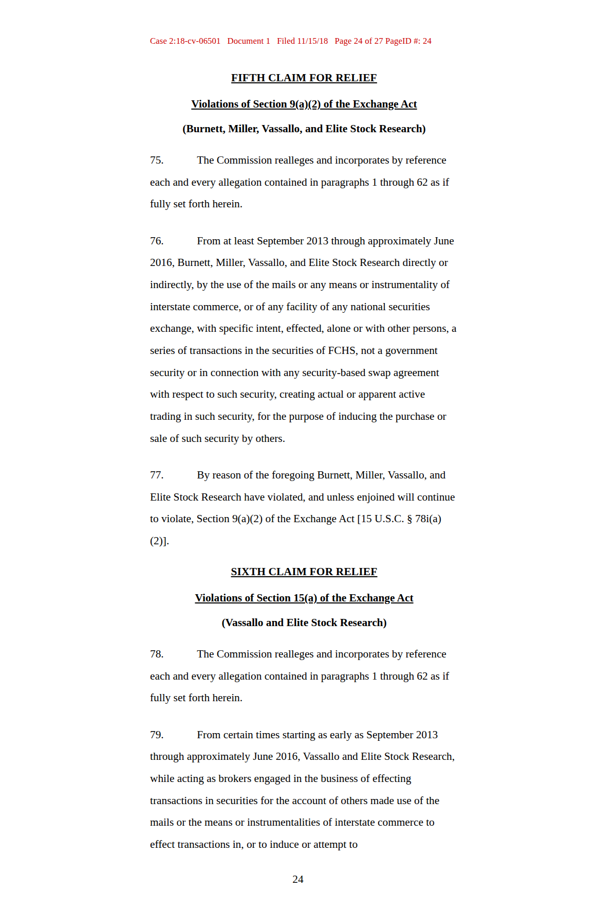Case 2:18-cv-06501 Document 1 Filed 11/15/18 Page 24 of 27 PageID #: 24
FIFTH CLAIM FOR RELIEF
Violations of Section 9(a)(2) of the Exchange Act
(Burnett, Miller, Vassallo, and Elite Stock Research)
75. The Commission realleges and incorporates by reference each and every allegation contained in paragraphs 1 through 62 as if fully set forth herein.
76. From at least September 2013 through approximately June 2016, Burnett, Miller, Vassallo, and Elite Stock Research directly or indirectly, by the use of the mails or any means or instrumentality of interstate commerce, or of any facility of any national securities exchange, with specific intent, effected, alone or with other persons, a series of transactions in the securities of FCHS, not a government security or in connection with any security-based swap agreement with respect to such security, creating actual or apparent active trading in such security, for the purpose of inducing the purchase or sale of such security by others.
77. By reason of the foregoing Burnett, Miller, Vassallo, and Elite Stock Research have violated, and unless enjoined will continue to violate, Section 9(a)(2) of the Exchange Act [15 U.S.C. § 78i(a)(2)].
SIXTH CLAIM FOR RELIEF
Violations of Section 15(a) of the Exchange Act
(Vassallo and Elite Stock Research)
78. The Commission realleges and incorporates by reference each and every allegation contained in paragraphs 1 through 62 as if fully set forth herein.
79. From certain times starting as early as September 2013 through approximately June 2016, Vassallo and Elite Stock Research, while acting as brokers engaged in the business of effecting transactions in securities for the account of others made use of the mails or the means or instrumentalities of interstate commerce to effect transactions in, or to induce or attempt to
24